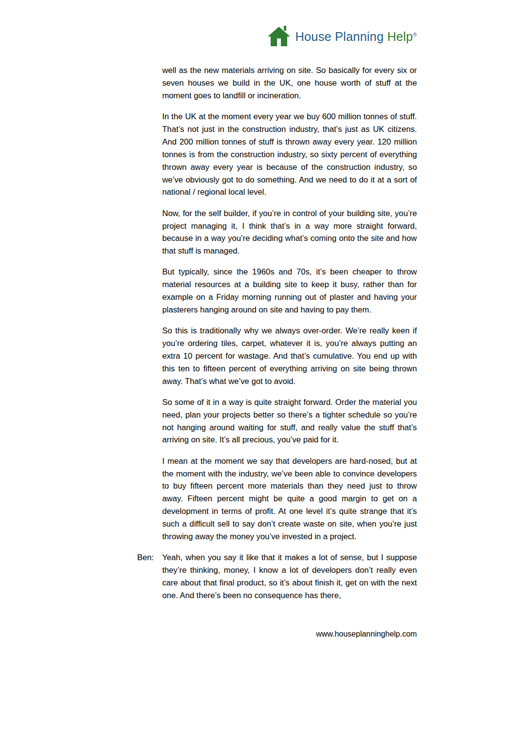House Planning Help®
well as the new materials arriving on site. So basically for every six or seven houses we build in the UK, one house worth of stuff at the moment goes to landfill or incineration.
In the UK at the moment every year we buy 600 million tonnes of stuff. That’s not just in the construction industry, that’s just as UK citizens. And 200 million tonnes of stuff is thrown away every year. 120 million tonnes is from the construction industry, so sixty percent of everything thrown away every year is because of the construction industry, so we’ve obviously got to do something. And we need to do it at a sort of national / regional local level.
Now, for the self builder, if you’re in control of your building site, you’re project managing it, I think that’s in a way more straight forward, because in a way you’re deciding what’s coming onto the site and how that stuff is managed.
But typically, since the 1960s and 70s, it’s been cheaper to throw material resources at a building site to keep it busy, rather than for example on a Friday morning running out of plaster and having your plasterers hanging around on site and having to pay them.
So this is traditionally why we always over-order. We’re really keen if you’re ordering tiles, carpet, whatever it is, you’re always putting an extra 10 percent for wastage. And that’s cumulative. You end up with this ten to fifteen percent of everything arriving on site being thrown away. That’s what we’ve got to avoid.
So some of it in a way is quite straight forward. Order the material you need, plan your projects better so there’s a tighter schedule so you’re not hanging around waiting for stuff, and really value the stuff that’s arriving on site. It’s all precious, you’ve paid for it.
I mean at the moment we say that developers are hard-nosed, but at the moment with the industry, we’ve been able to convince developers to buy fifteen percent more materials than they need just to throw away. Fifteen percent might be quite a good margin to get on a development in terms of profit. At one level it’s quite strange that it’s such a difficult sell to say don’t create waste on site, when you’re just throwing away the money you’ve invested in a project.
Ben:
Yeah, when you say it like that it makes a lot of sense, but I suppose they’re thinking, money, I know a lot of developers don’t really even care about that final product, so it’s about finish it, get on with the next one. And there’s been no consequence has there,
www.houseplanninghelp.com